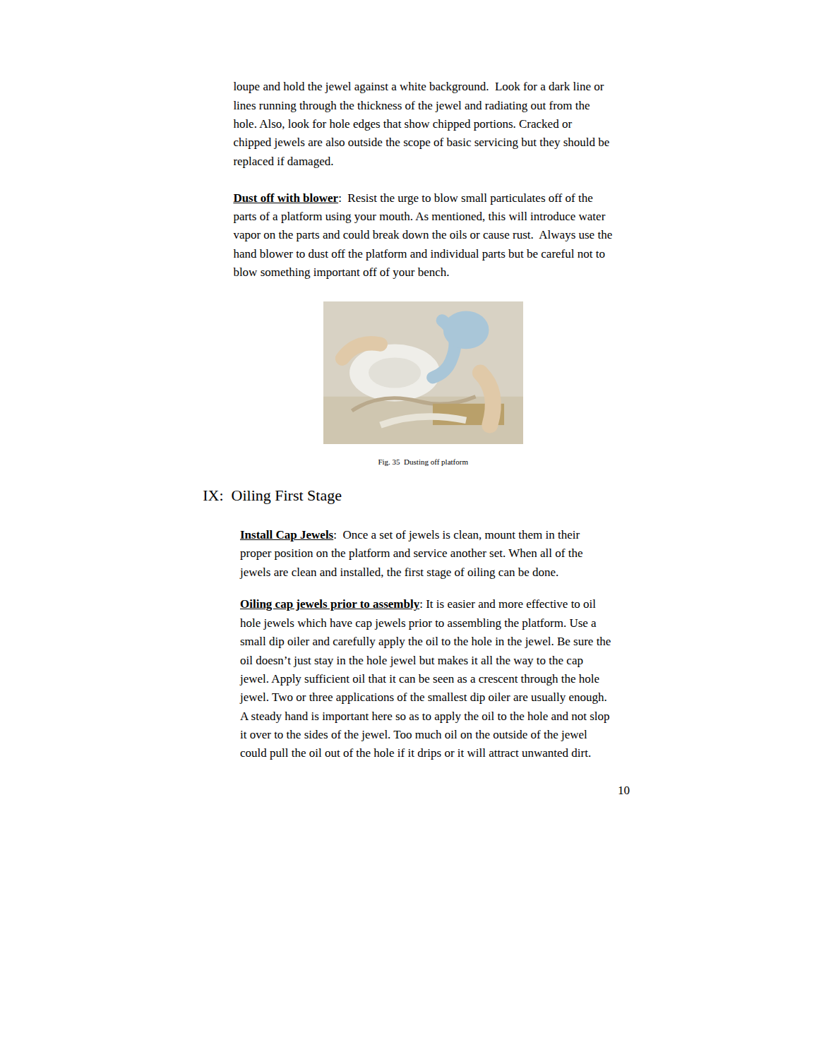loupe and hold the jewel against a white background. Look for a dark line or lines running through the thickness of the jewel and radiating out from the hole. Also, look for hole edges that show chipped portions. Cracked or chipped jewels are also outside the scope of basic servicing but they should be replaced if damaged.
Dust off with blower: Resist the urge to blow small particulates off of the parts of a platform using your mouth. As mentioned, this will introduce water vapor on the parts and could break down the oils or cause rust. Always use the hand blower to dust off the platform and individual parts but be careful not to blow something important off of your bench.
Fig. 35 Dusting off platform
IX: Oiling First Stage
Install Cap Jewels: Once a set of jewels is clean, mount them in their proper position on the platform and service another set. When all of the jewels are clean and installed, the first stage of oiling can be done.
Oiling cap jewels prior to assembly: It is easier and more effective to oil hole jewels which have cap jewels prior to assembling the platform. Use a small dip oiler and carefully apply the oil to the hole in the jewel. Be sure the oil doesn’t just stay in the hole jewel but makes it all the way to the cap jewel. Apply sufficient oil that it can be seen as a crescent through the hole jewel. Two or three applications of the smallest dip oiler are usually enough. A steady hand is important here so as to apply the oil to the hole and not slop it over to the sides of the jewel. Too much oil on the outside of the jewel could pull the oil out of the hole if it drips or it will attract unwanted dirt.
10